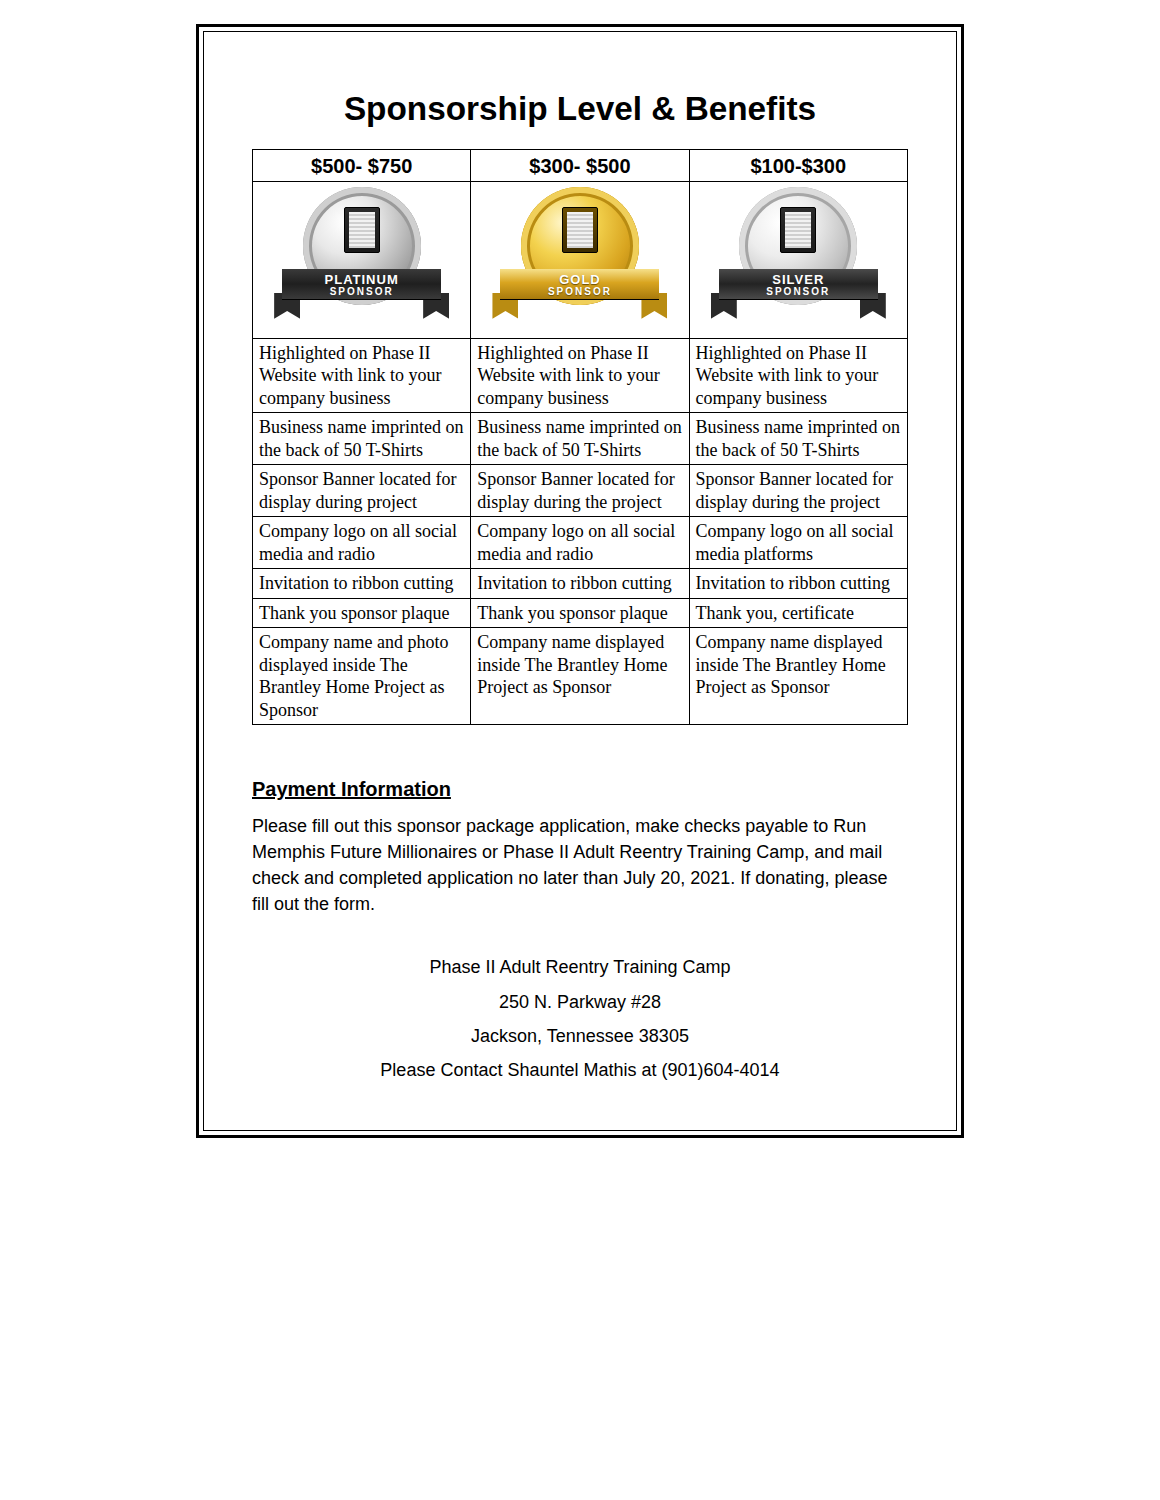Sponsorship Level & Benefits
| $500- $750 | $300- $500 | $100-$300 |
| --- | --- | --- |
| PLATINUM SPONSOR | GOLD SPONSOR | SILVER SPONSOR |
| Highlighted on Phase II Website with link to your company business | Highlighted on Phase II Website with link to your company business | Highlighted on Phase II Website with link to your company business |
| Business name imprinted on the back of 50 T-Shirts | Business name imprinted on the back of 50 T-Shirts | Business name imprinted on the back of 50 T-Shirts |
| Sponsor Banner located for display during project | Sponsor Banner located for display during the project | Sponsor Banner located for display during the project |
| Company logo on all social media and radio | Company logo on all social media and radio | Company logo on all social media platforms |
| Invitation to ribbon cutting | Invitation to ribbon cutting | Invitation to ribbon cutting |
| Thank you sponsor plaque | Thank you sponsor plaque | Thank you, certificate |
| Company name and photo displayed inside The Brantley Home Project as Sponsor | Company name displayed inside The Brantley Home Project as Sponsor | Company name displayed inside The Brantley Home Project as Sponsor |
Payment Information
Please fill out this sponsor package application, make checks payable to Run Memphis Future Millionaires or Phase II Adult Reentry Training Camp, and mail check and completed application no later than July 20, 2021. If donating, please fill out the form.
Phase II Adult Reentry Training Camp
250 N. Parkway #28
Jackson, Tennessee 38305
Please Contact Shauntel Mathis at (901)604-4014